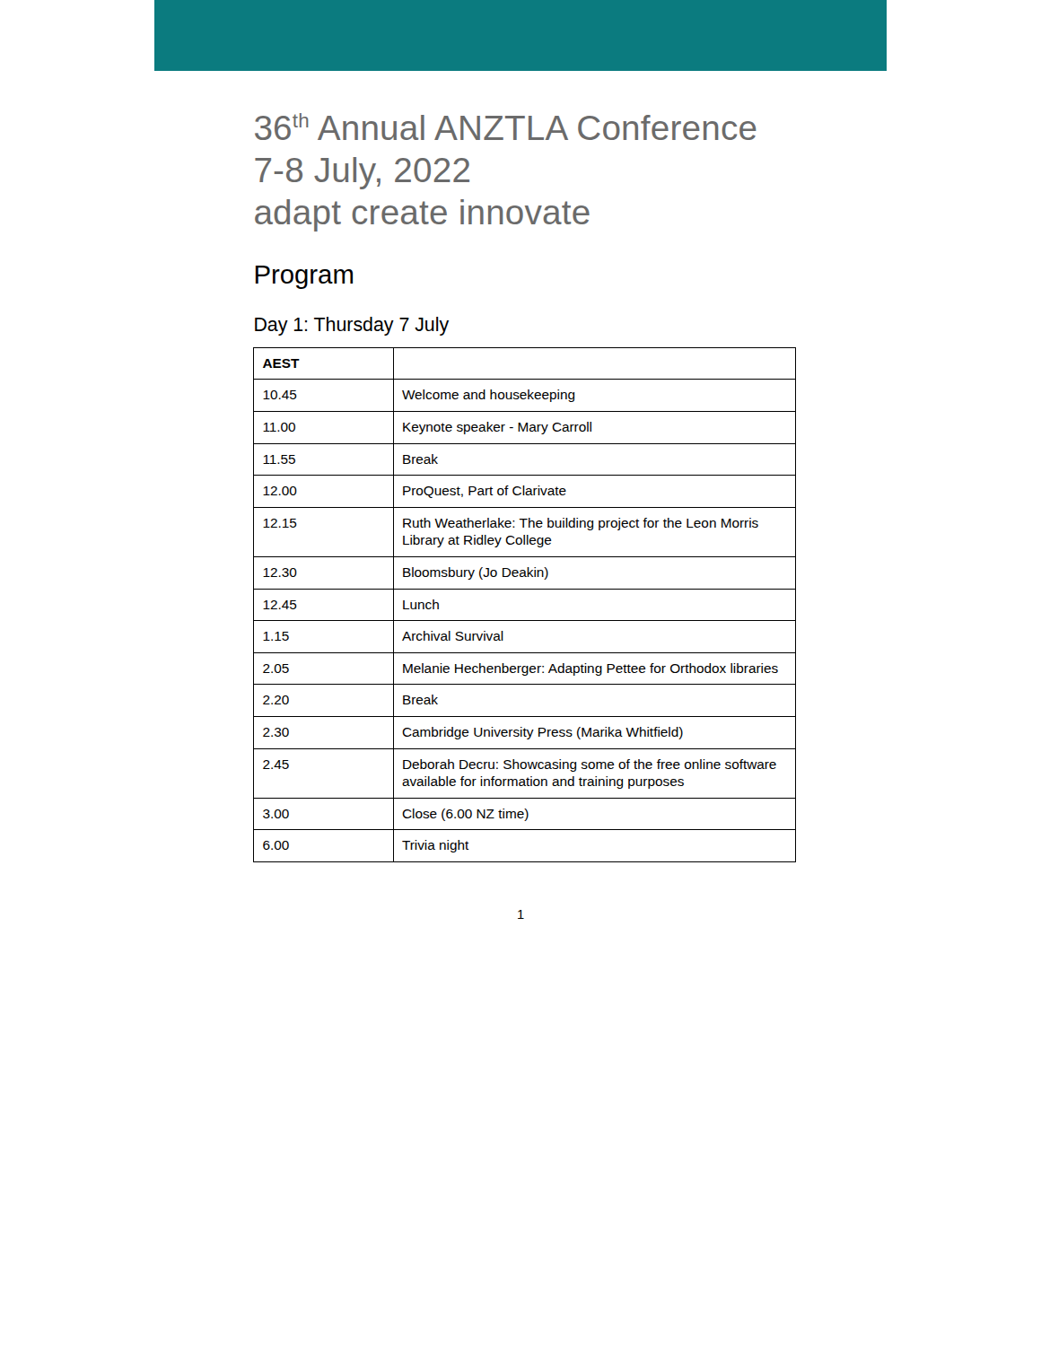36th Annual ANZTLA Conference
7-8 July, 2022
adapt create innovate
Program
Day 1: Thursday 7 July
| AEST | |
| 10.45 | Welcome and housekeeping |
| 11.00 | Keynote speaker - Mary Carroll |
| 11.55 | Break |
| 12.00 | ProQuest, Part of Clarivate |
| 12.15 | Ruth Weatherlake: The building project for the Leon Morris Library at Ridley College |
| 12.30 | Bloomsbury (Jo Deakin) |
| 12.45 | Lunch |
| 1.15 | Archival Survival |
| 2.05 | Melanie Hechenberger: Adapting Pettee for Orthodox libraries |
| 2.20 | Break |
| 2.30 | Cambridge University Press (Marika Whitfield) |
| 2.45 | Deborah Decru: Showcasing some of the free online software available for information and training purposes |
| 3.00 | Close (6.00 NZ time) |
| 6.00 | Trivia night |
1